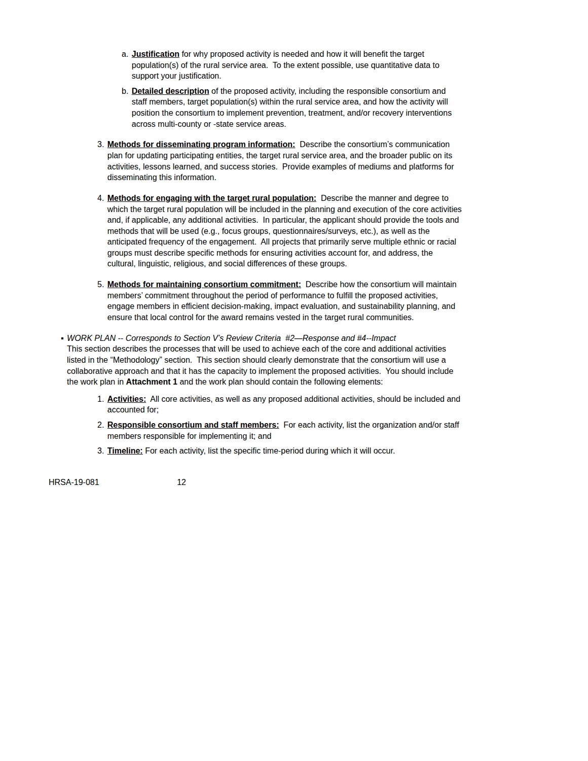a. Justification for why proposed activity is needed and how it will benefit the target population(s) of the rural service area. To the extent possible, use quantitative data to support your justification.
b. Detailed description of the proposed activity, including the responsible consortium and staff members, target population(s) within the rural service area, and how the activity will position the consortium to implement prevention, treatment, and/or recovery interventions across multi-county or -state service areas.
3. Methods for disseminating program information: Describe the consortium’s communication plan for updating participating entities, the target rural service area, and the broader public on its activities, lessons learned, and success stories. Provide examples of mediums and platforms for disseminating this information.
4. Methods for engaging with the target rural population: Describe the manner and degree to which the target rural population will be included in the planning and execution of the core activities and, if applicable, any additional activities. In particular, the applicant should provide the tools and methods that will be used (e.g., focus groups, questionnaires/surveys, etc.), as well as the anticipated frequency of the engagement. All projects that primarily serve multiple ethnic or racial groups must describe specific methods for ensuring activities account for, and address, the cultural, linguistic, religious, and social differences of these groups.
5. Methods for maintaining consortium commitment: Describe how the consortium will maintain members’ commitment throughout the period of performance to fulfill the proposed activities, engage members in efficient decision-making, impact evaluation, and sustainability planning, and ensure that local control for the award remains vested in the target rural communities.
▪ WORK PLAN -- Corresponds to Section V’s Review Criteria #2—Response and #4--Impact
This section describes the processes that will be used to achieve each of the core and additional activities listed in the “Methodology” section. This section should clearly demonstrate that the consortium will use a collaborative approach and that it has the capacity to implement the proposed activities. You should include the work plan in Attachment 1 and the work plan should contain the following elements:
1. Activities: All core activities, as well as any proposed additional activities, should be included and accounted for;
2. Responsible consortium and staff members: For each activity, list the organization and/or staff members responsible for implementing it; and
3. Timeline: For each activity, list the specific time-period during which it will occur.
HRSA-19-081 12